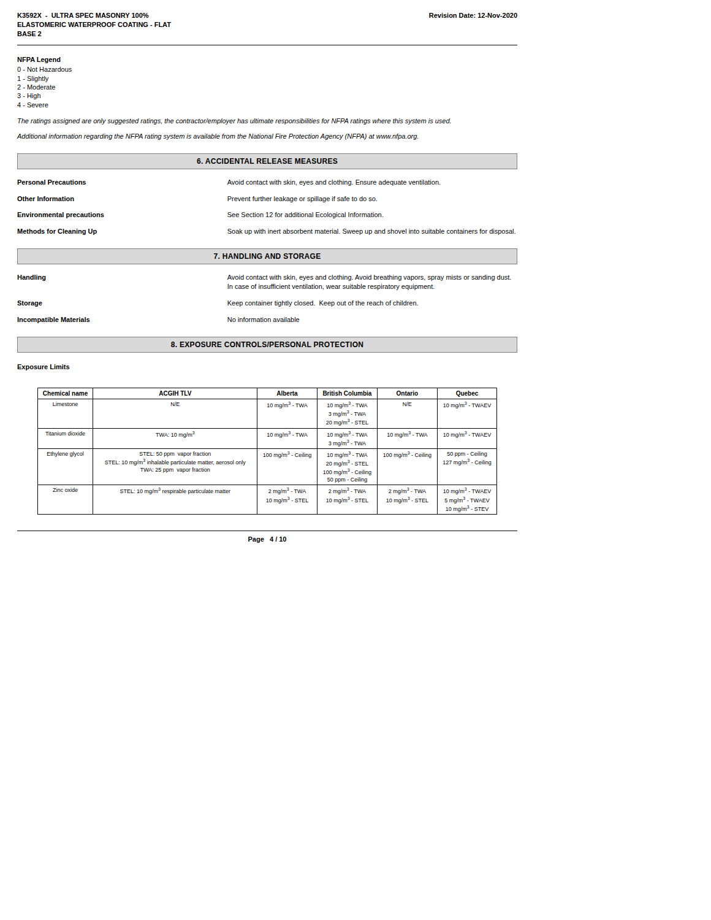K3592X - ULTRA SPEC MASONRY 100%
ELASTOMERIC WATERPROOF COATING - FLAT
BASE 2
Revision Date: 12-Nov-2020
NFPA Legend
0 - Not Hazardous
1 - Slightly
2 - Moderate
3 - High
4 - Severe
The ratings assigned are only suggested ratings, the contractor/employer has ultimate responsibilities for NFPA ratings where this system is used.
Additional information regarding the NFPA rating system is available from the National Fire Protection Agency (NFPA) at www.nfpa.org.
6. ACCIDENTAL RELEASE MEASURES
Personal Precautions
Avoid contact with skin, eyes and clothing. Ensure adequate ventilation.
Other Information
Prevent further leakage or spillage if safe to do so.
Environmental precautions
See Section 12 for additional Ecological Information.
Methods for Cleaning Up
Soak up with inert absorbent material. Sweep up and shovel into suitable containers for disposal.
7. HANDLING AND STORAGE
Handling
Avoid contact with skin, eyes and clothing. Avoid breathing vapors, spray mists or sanding dust. In case of insufficient ventilation, wear suitable respiratory equipment.
Storage
Keep container tightly closed. Keep out of the reach of children.
Incompatible Materials
No information available
8. EXPOSURE CONTROLS/PERSONAL PROTECTION
Exposure Limits
| Chemical name | ACGIH TLV | Alberta | British Columbia | Ontario | Quebec |
| --- | --- | --- | --- | --- | --- |
| Limestone | N/E | 10 mg/m 3 - TWA | 10 mg/m 3 - TWA 3 mg/m 3 - TWA 20 mg/m 3 - STEL | N/E | 10 mg/m 3 - TWAEV |
| Titanium dioxide | TWA: 10 mg/m 3 | 10 mg/m 3 - TWA | 10 mg/m 3 - TWA 3 mg/m 3 - TWA | 10 mg/m 3 - TWA | 10 mg/m 3 - TWAEV |
| Ethylene glycol | STEL: 50 ppm vapor fraction STEL: 10 mg/m 3 inhalable particulate matter, aerosol only TWA: 25 ppm vapor fraction | 100 mg/m 3 - Ceiling | 10 mg/m 3 - TWA 20 mg/m 3 - STEL 100 mg/m 3 - Ceiling 50 ppm - Ceiling | 100 mg/m 3 - Ceiling | 50 ppm - Ceiling 127 mg/m 3 - Ceiling |
| Zinc oxide | STEL: 10 mg/m 3 respirable particulate matter | 2 mg/m 3 - TWA 10 mg/m 3 - STEL | 2 mg/m 3 - TWA 10 mg/m 3 - STEL | 2 mg/m 3 - TWA 10 mg/m 3 - STEL | 10 mg/m 3 - TWAEV 5 mg/m 3 - TWAEV 10 mg/m 3 - STEV |
Page 4 / 10